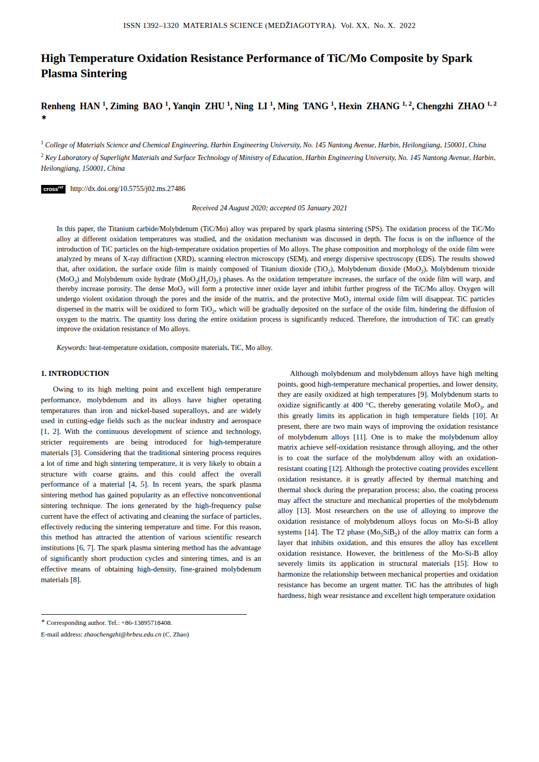ISSN 1392–1320 MATERIALS SCIENCE (MEDŽIAGOTYRA). Vol. XX, No. X. 2022
High Temperature Oxidation Resistance Performance of TiC/Mo Composite by Spark Plasma Sintering
Renheng HAN 1, Ziming BAO 1, Yanqin ZHU 1, Ning LI 1, Ming TANG 1, Hexin ZHANG 1, 2, Chengzhi ZHAO 1, 2 ∗
1 College of Materials Science and Chemical Engineering, Harbin Engineering University, No. 145 Nantong Avenue, Harbin, Heilongjiang, 150001, China
2 Key Laboratory of Superlight Materials and Surface Technology of Ministry of Education, Harbin Engineering University, No. 145 Nantong Avenue, Harbin, Heilongjiang, 150001, China
crossref http://dx.doi.org/10.5755/j02.ms.27486
Received 24 August 2020; accepted 05 January 2021
In this paper, the Titanium carbide/Molybdenum (TiC/Mo) alloy was prepared by spark plasma sintering (SPS). The oxidation process of the TiC/Mo alloy at different oxidation temperatures was studied, and the oxidation mechanism was discussed in depth. The focus is on the influence of the introduction of TiC particles on the high-temperature oxidation properties of Mo alloys. The phase composition and morphology of the oxide film were analyzed by means of X-ray diffraction (XRD), scanning electron microscopy (SEM), and energy dispersive spectroscopy (EDS). The results showed that, after oxidation, the surface oxide film is mainly composed of Titanium dioxide (TiO2), Molybdenum dioxide (MoO2), Molybdenum trioxide (MoO3) and Molybdenum oxide hydrate (MoO3(H2O)2) phases. As the oxidation temperature increases, the surface of the oxide film will warp, and thereby increase porosity. The dense MoO2 will form a protective inner oxide layer and inhibit further progress of the TiC/Mo alloy. Oxygen will undergo violent oxidation through the pores and the inside of the matrix, and the protective MoO2 internal oxide film will disappear. TiC particles dispersed in the matrix will be oxidized to form TiO2, which will be gradually deposited on the surface of the oxide film, hindering the diffusion of oxygen to the matrix. The quantity loss during the entire oxidation process is significantly reduced. Therefore, the introduction of TiC can greatly improve the oxidation resistance of Mo alloys.
Keywords: heat-temperature oxidation, composite materials, TiC, Mo alloy.
1. Introduction
Owing to its high melting point and excellent high temperature performance, molybdenum and its alloys have higher operating temperatures than iron and nickel-based superalloys, and are widely used in cutting-edge fields such as the nuclear industry and aerospace [1, 2]. With the continuous development of science and technology, stricter requirements are being introduced for high-temperature materials [3]. Considering that the traditional sintering process requires a lot of time and high sintering temperature, it is very likely to obtain a structure with coarse grains, and this could affect the overall performance of a material [4, 5]. In recent years, the spark plasma sintering method has gained popularity as an effective nonconventional sintering technique. The ions generated by the high-frequency pulse current have the effect of activating and cleaning the surface of particles, effectively reducing the sintering temperature and time. For this reason, this method has attracted the attention of various scientific research institutions [6, 7]. The spark plasma sintering method has the advantage of significantly short production cycles and sintering times, and is an effective means of obtaining high-density, fine-grained molybdenum materials [8].
Although molybdenum and molybdenum alloys have high melting points, good high-temperature mechanical properties, and lower density, they are easily oxidized at high temperatures [9]. Molybdenum starts to oxidize significantly at 400 °C, thereby generating volatile MoO3, and this greatly limits its application in high temperature fields [10]. At present, there are two main ways of improving the oxidation resistance of molybdenum alloys [11]. One is to make the molybdenum alloy matrix achieve self-oxidation resistance through alloying, and the other is to coat the surface of the molybdenum alloy with an oxidation-resistant coating [12]. Although the protective coating provides excellent oxidation resistance, it is greatly affected by thermal matching and thermal shock during the preparation process; also, the coating process may affect the structure and mechanical properties of the molybdenum alloy [13]. Most researchers on the use of alloying to improve the oxidation resistance of molybdenum alloys focus on Mo-Si-B alloy systems [14]. The T2 phase (Mo5SiB2) of the alloy matrix can form a layer that inhibits oxidation, and this ensures the alloy has excellent oxidation resistance. However, the brittleness of the Mo-Si-B alloy severely limits its application in structural materials [15]. How to harmonize the relationship between mechanical properties and oxidation resistance has become an urgent matter. TiC has the attributes of high hardness, high wear resistance and excellent high temperature oxidation
∗ Corresponding author. Tel.: +86-13895718408.
E-mail address: zhaochengzhi@hrbeu.edu.cn (C. Zhao)